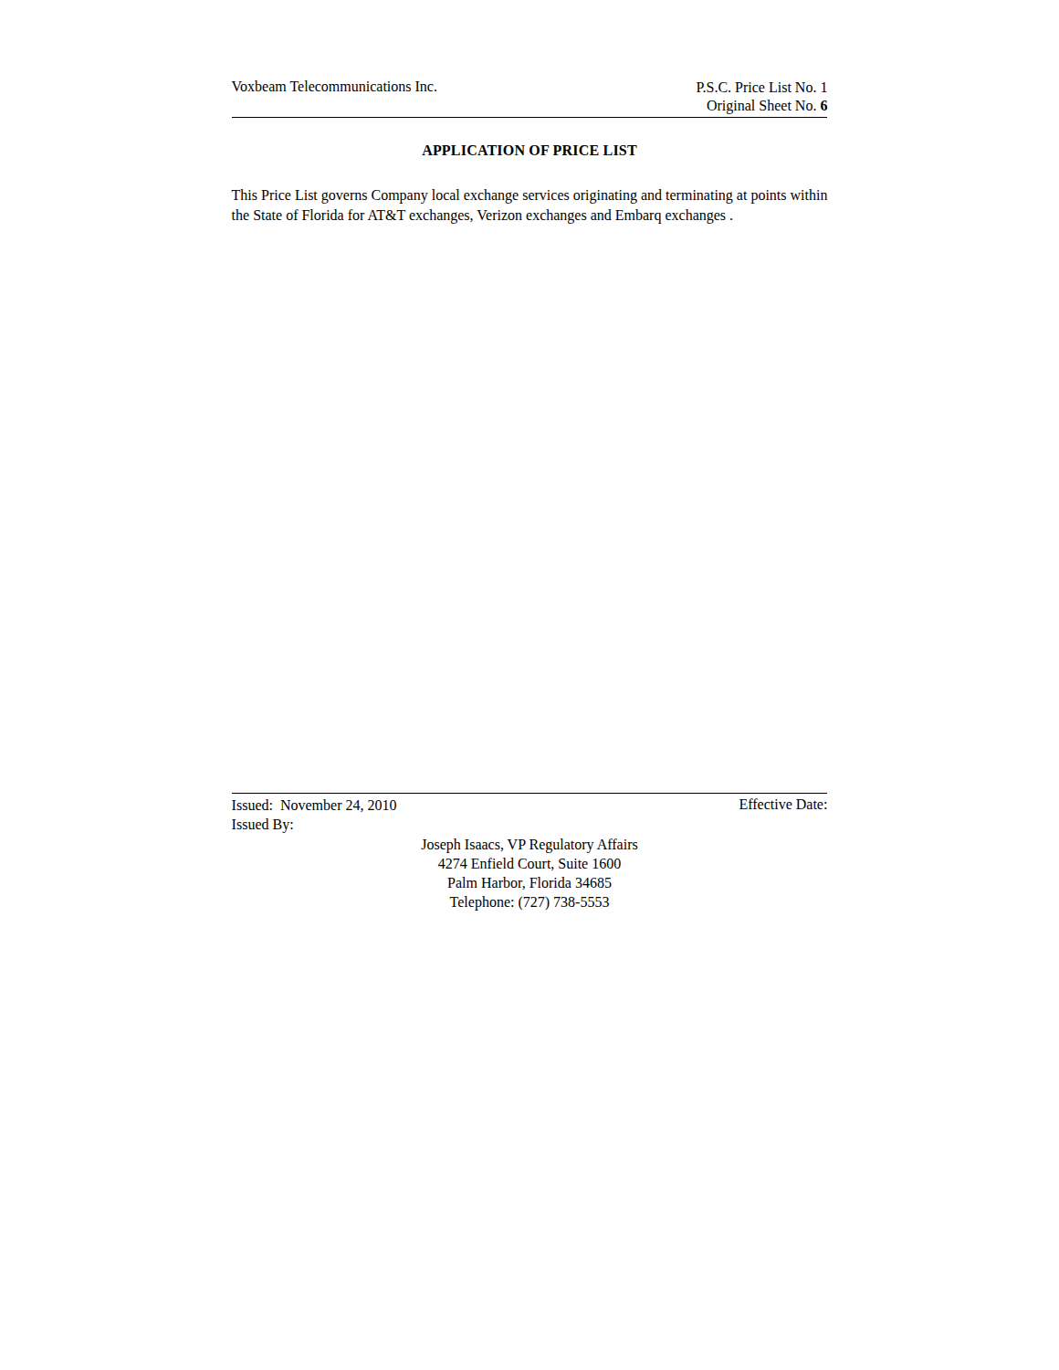Voxbeam Telecommunications Inc.
P.S.C. Price List No. 1
Original Sheet No. 6
APPLICATION OF PRICE LIST
This Price List governs Company local exchange services originating and terminating at points within the State of Florida for AT&T exchanges, Verizon exchanges and Embarq exchanges .
Issued: November 24, 2010
Issued By:
Effective Date:
Joseph Isaacs, VP Regulatory Affairs
4274 Enfield Court, Suite 1600
Palm Harbor, Florida 34685
Telephone: (727) 738-5553